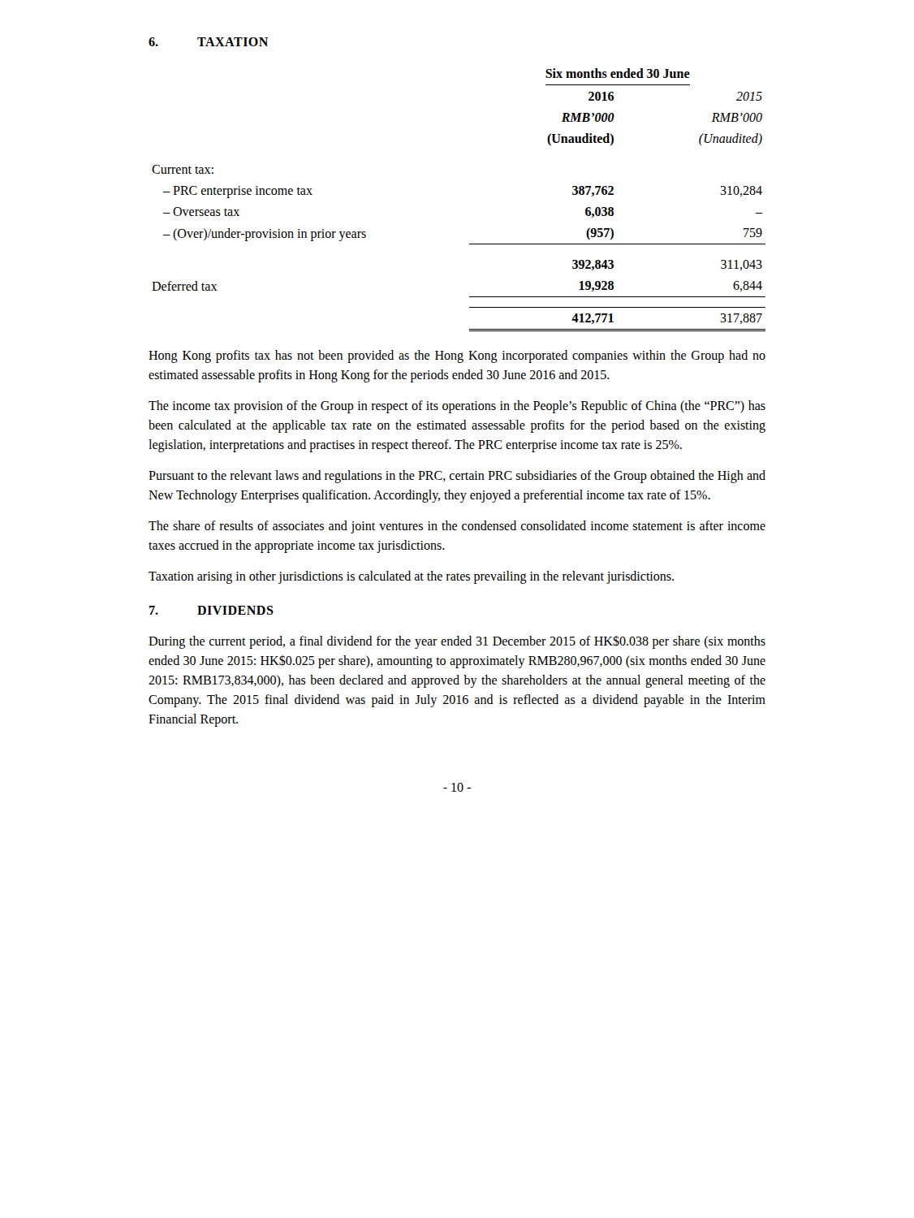6. TAXATION
| | Six months ended 30 June |
| | 2016 | 2015 |
| | RMB’000 | RMB’000 |
| | (Unaudited) | (Unaudited) |
| Current tax: | | |
| – PRC enterprise income tax | 387,762 | 310,284 |
| – Overseas tax | 6,038 | – |
| – (Over)/under-provision in prior years | (957) | 759 |
| | 392,843 | 311,043 |
| Deferred tax | 19,928 | 6,844 |
| | 412,771 | 317,887 |
Hong Kong profits tax has not been provided as the Hong Kong incorporated companies within the Group had no estimated assessable profits in Hong Kong for the periods ended 30 June 2016 and 2015.
The income tax provision of the Group in respect of its operations in the People’s Republic of China (the “PRC”) has been calculated at the applicable tax rate on the estimated assessable profits for the period based on the existing legislation, interpretations and practises in respect thereof. The PRC enterprise income tax rate is 25%.
Pursuant to the relevant laws and regulations in the PRC, certain PRC subsidiaries of the Group obtained the High and New Technology Enterprises qualification. Accordingly, they enjoyed a preferential income tax rate of 15%.
The share of results of associates and joint ventures in the condensed consolidated income statement is after income taxes accrued in the appropriate income tax jurisdictions.
Taxation arising in other jurisdictions is calculated at the rates prevailing in the relevant jurisdictions.
7. DIVIDENDS
During the current period, a final dividend for the year ended 31 December 2015 of HK$0.038 per share (six months ended 30 June 2015: HK$0.025 per share), amounting to approximately RMB280,967,000 (six months ended 30 June 2015: RMB173,834,000), has been declared and approved by the shareholders at the annual general meeting of the Company. The 2015 final dividend was paid in July 2016 and is reflected as a dividend payable in the Interim Financial Report.
- 10 -